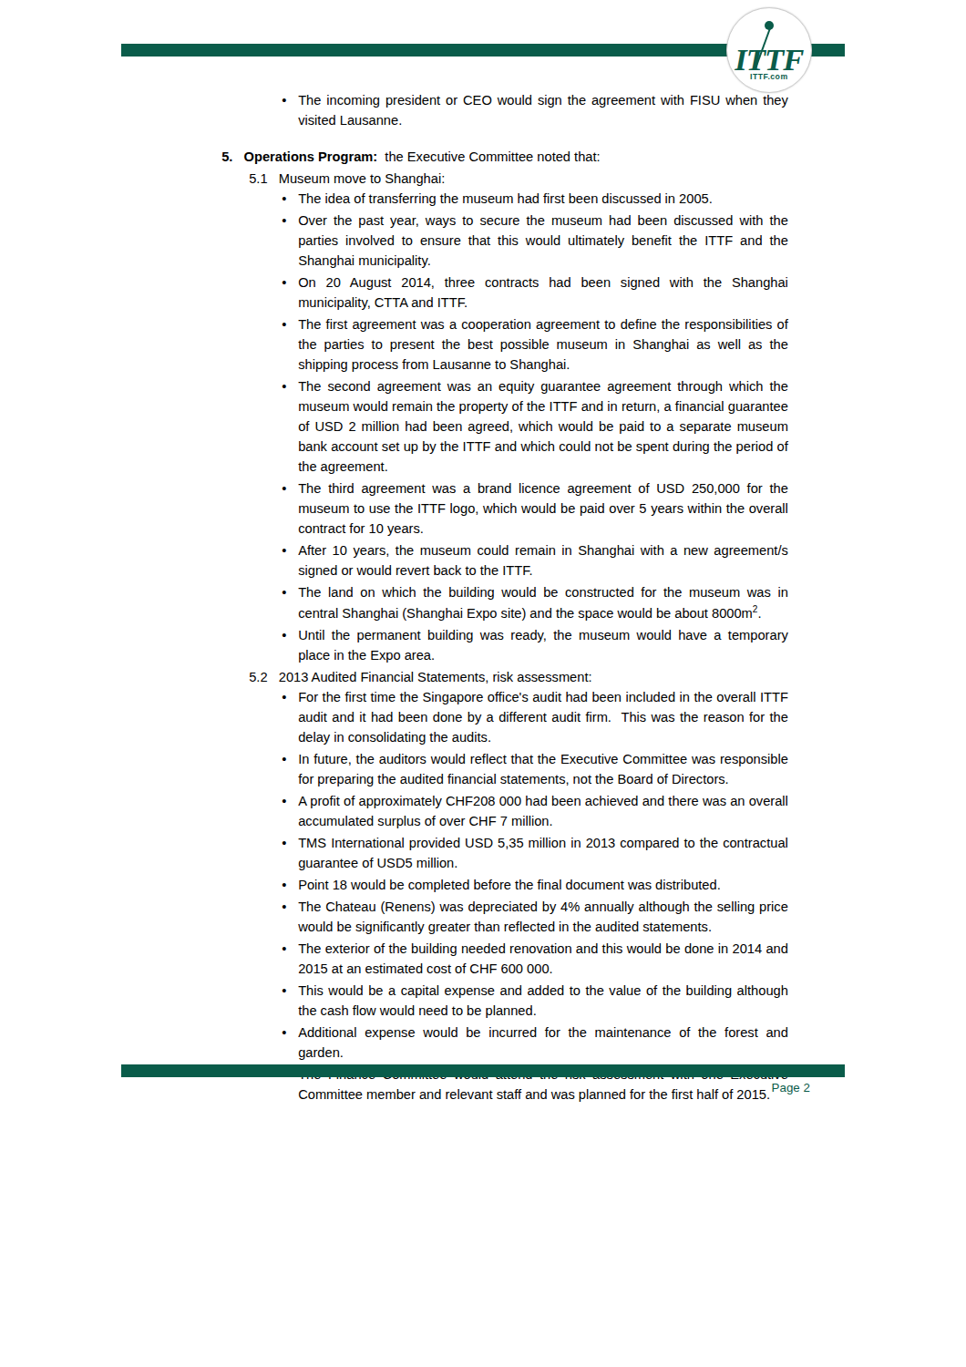ITTF
ITTF.com
The incoming president or CEO would sign the agreement with FISU when they visited Lausanne.
5. Operations Program: the Executive Committee noted that:
5.1 Museum move to Shanghai:
The idea of transferring the museum had first been discussed in 2005.
Over the past year, ways to secure the museum had been discussed with the parties involved to ensure that this would ultimately benefit the ITTF and the Shanghai municipality.
On 20 August 2014, three contracts had been signed with the Shanghai municipality, CTTA and ITTF.
The first agreement was a cooperation agreement to define the responsibilities of the parties to present the best possible museum in Shanghai as well as the shipping process from Lausanne to Shanghai.
The second agreement was an equity guarantee agreement through which the museum would remain the property of the ITTF and in return, a financial guarantee of USD 2 million had been agreed, which would be paid to a separate museum bank account set up by the ITTF and which could not be spent during the period of the agreement.
The third agreement was a brand licence agreement of USD 250,000 for the museum to use the ITTF logo, which would be paid over 5 years within the overall contract for 10 years.
After 10 years, the museum could remain in Shanghai with a new agreement/s signed or would revert back to the ITTF.
The land on which the building would be constructed for the museum was in central Shanghai (Shanghai Expo site) and the space would be about 8000m2.
Until the permanent building was ready, the museum would have a temporary place in the Expo area.
5.2 2013 Audited Financial Statements, risk assessment:
For the first time the Singapore office's audit had been included in the overall ITTF audit and it had been done by a different audit firm. This was the reason for the delay in consolidating the audits.
In future, the auditors would reflect that the Executive Committee was responsible for preparing the audited financial statements, not the Board of Directors.
A profit of approximately CHF208 000 had been achieved and there was an overall accumulated surplus of over CHF 7 million.
TMS International provided USD 5,35 million in 2013 compared to the contractual guarantee of USD5 million.
Point 18 would be completed before the final document was distributed.
The Chateau (Renens) was depreciated by 4% annually although the selling price would be significantly greater than reflected in the audited statements.
The exterior of the building needed renovation and this would be done in 2014 and 2015 at an estimated cost of CHF 600 000.
This would be a capital expense and added to the value of the building although the cash flow would need to be planned.
Additional expense would be incurred for the maintenance of the forest and garden.
The Finance Committee would attend the risk assessment with one Executive Committee member and relevant staff and was planned for the first half of 2015.
Page 2